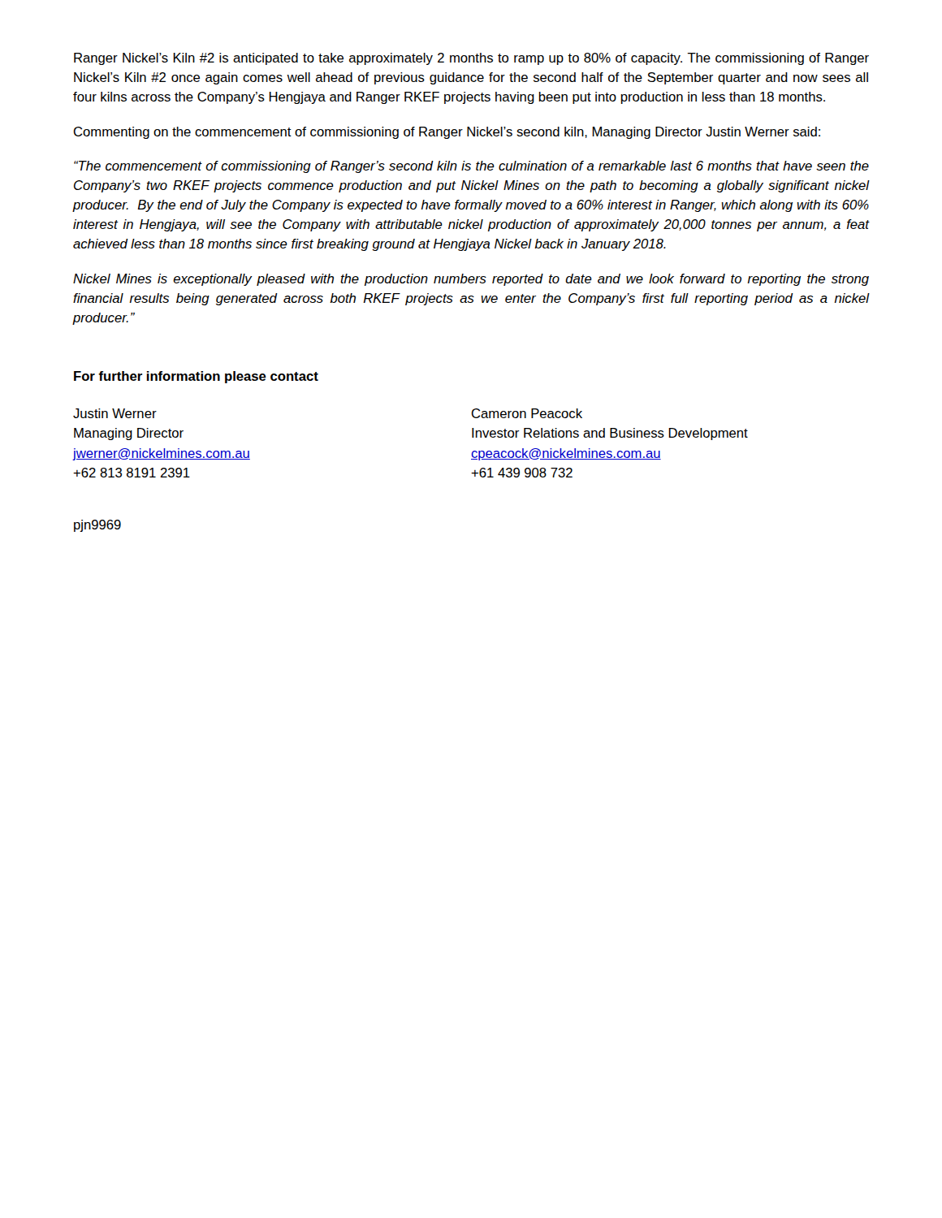Ranger Nickel’s Kiln #2 is anticipated to take approximately 2 months to ramp up to 80% of capacity. The commissioning of Ranger Nickel’s Kiln #2 once again comes well ahead of previous guidance for the second half of the September quarter and now sees all four kilns across the Company’s Hengjaya and Ranger RKEF projects having been put into production in less than 18 months.
Commenting on the commencement of commissioning of Ranger Nickel’s second kiln, Managing Director Justin Werner said:
“The commencement of commissioning of Ranger’s second kiln is the culmination of a remarkable last 6 months that have seen the Company’s two RKEF projects commence production and put Nickel Mines on the path to becoming a globally significant nickel producer. By the end of July the Company is expected to have formally moved to a 60% interest in Ranger, which along with its 60% interest in Hengjaya, will see the Company with attributable nickel production of approximately 20,000 tonnes per annum, a feat achieved less than 18 months since first breaking ground at Hengjaya Nickel back in January 2018.
Nickel Mines is exceptionally pleased with the production numbers reported to date and we look forward to reporting the strong financial results being generated across both RKEF projects as we enter the Company’s first full reporting period as a nickel producer.”
For further information please contact
| Justin Werner Managing Director jwerner@nickelmines.com.au +62 813 8191 2391 | Cameron Peacock Investor Relations and Business Development cpeacock@nickelmines.com.au +61 439 908 732 |
pjn9969